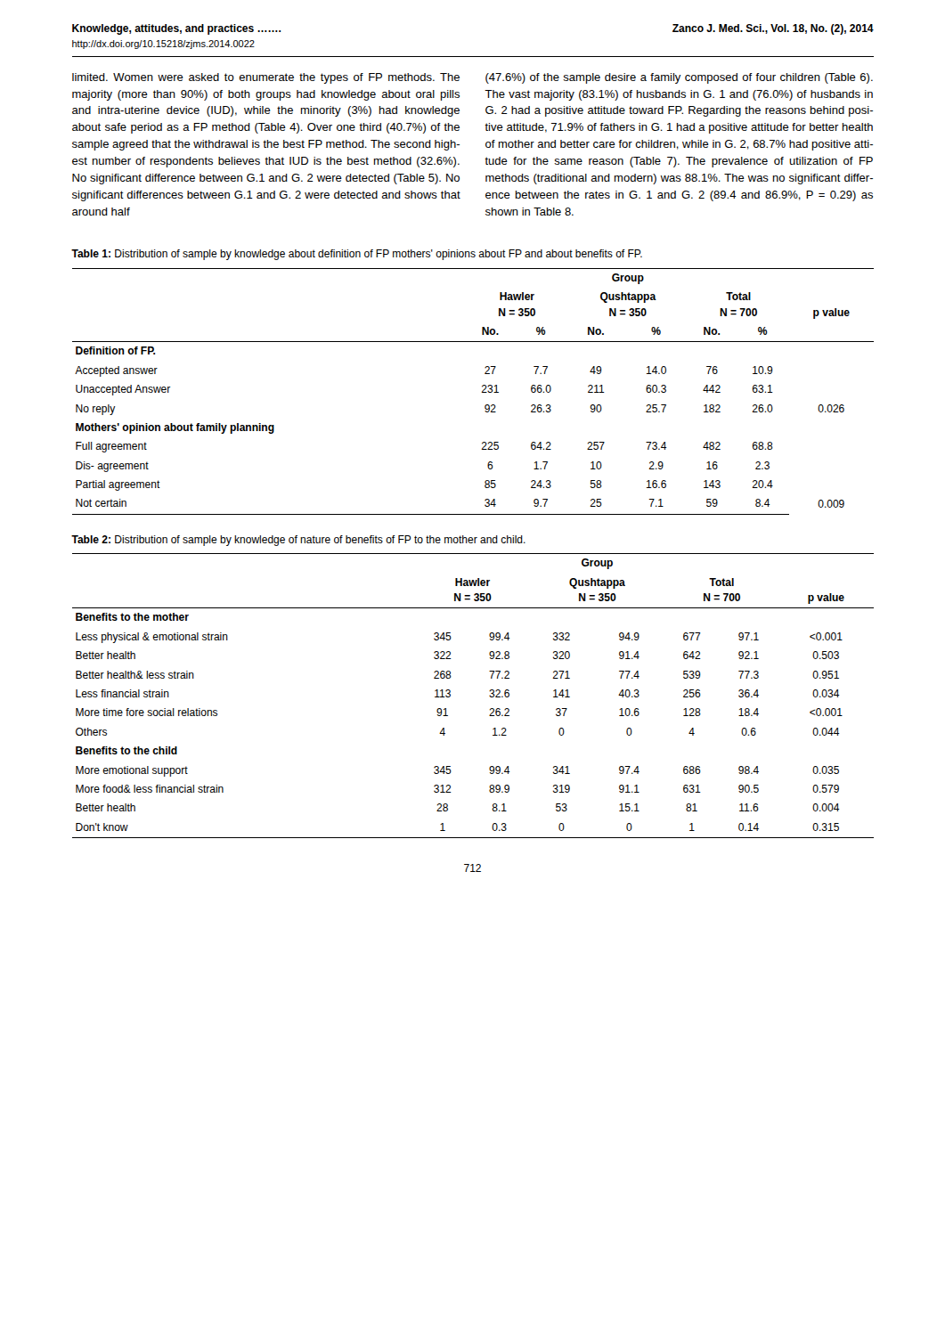Knowledge, attitudes, and practices …….
http://dx.doi.org/10.15218/zjms.2014.0022
Zanco J. Med. Sci., Vol. 18, No. (2), 2014
limited. Women were asked to enumerate the types of FP methods. The majority (more than 90%) of both groups had knowledge about oral pills and intra-uterine device (IUD), while the minority (3%) had knowledge about safe period as a FP method (Table 4). Over one third (40.7%) of the sample agreed that the withdrawal is the best FP method. The second highest number of respondents believes that IUD is the best method (32.6%). No significant difference between G.1 and G. 2 were detected (Table 5). No significant differences between G.1 and G. 2 were detected and shows that around half
(47.6%) of the sample desire a family composed of four children (Table 6). The vast majority (83.1%) of husbands in G. 1 and (76.0%) of husbands in G. 2 had a positive attitude toward FP. Regarding the reasons behind positive attitude, 71.9% of fathers in G. 1 had a positive attitude for better health of mother and better care for children, while in G. 2, 68.7% had positive attitude for the same reason (Table 7). The prevalence of utilization of FP methods (traditional and modern) was 88.1%. The was no significant difference between the rates in G. 1 and G. 2 (89.4 and 86.9%, P = 0.29) as shown in Table 8.
Table 1: Distribution of sample by knowledge about definition of FP mothers' opinions about FP and about benefits of FP.
| | Group | |
| --- | --- | --- |
| | Hawler N = 350 | Qushtappa N = 350 | Total N = 700 | p value |
| | No. | % | No. | % | No. | % | |
| Definition of FP. | |
| Accepted answer | 27 | 7.7 | 49 | 14.0 | 76 | 10.9 | 0.026 |
| Unaccepted Answer | 231 | 66.0 | 211 | 60.3 | 442 | 63.1 |
| No reply | 92 | 26.3 | 90 | 25.7 | 182 | 26.0 |
| Mothers' opinion about family planning | |
| Full agreement | 225 | 64.2 | 257 | 73.4 | 482 | 68.8 | 0.009 |
| Dis- agreement | 6 | 1.7 | 10 | 2.9 | 16 | 2.3 |
| Partial agreement | 85 | 24.3 | 58 | 16.6 | 143 | 20.4 |
| Not certain | 34 | 9.7 | 25 | 7.1 | 59 | 8.4 |
Table 2: Distribution of sample by knowledge of nature of benefits of FP to the mother and child.
| | Group | |
| --- | --- | --- |
| | Hawler N = 350 | Qushtappa N = 350 | Total N = 700 | p value |
| Benefits to the mother | |
| Less physical & emotional strain | 345 | 99.4 | 332 | 94.9 | 677 | 97.1 | <0.001 |
| Better health | 322 | 92.8 | 320 | 91.4 | 642 | 92.1 | 0.503 |
| Better health& less strain | 268 | 77.2 | 271 | 77.4 | 539 | 77.3 | 0.951 |
| Less financial strain | 113 | 32.6 | 141 | 40.3 | 256 | 36.4 | 0.034 |
| More time fore social relations | 91 | 26.2 | 37 | 10.6 | 128 | 18.4 | <0.001 |
| Others | 4 | 1.2 | 0 | 0 | 4 | 0.6 | 0.044 |
| Benefits to the child | |
| More emotional support | 345 | 99.4 | 341 | 97.4 | 686 | 98.4 | 0.035 |
| More food& less financial strain | 312 | 89.9 | 319 | 91.1 | 631 | 90.5 | 0.579 |
| Better health | 28 | 8.1 | 53 | 15.1 | 81 | 11.6 | 0.004 |
| Don't know | 1 | 0.3 | 0 | 0 | 1 | 0.14 | 0.315 |
712